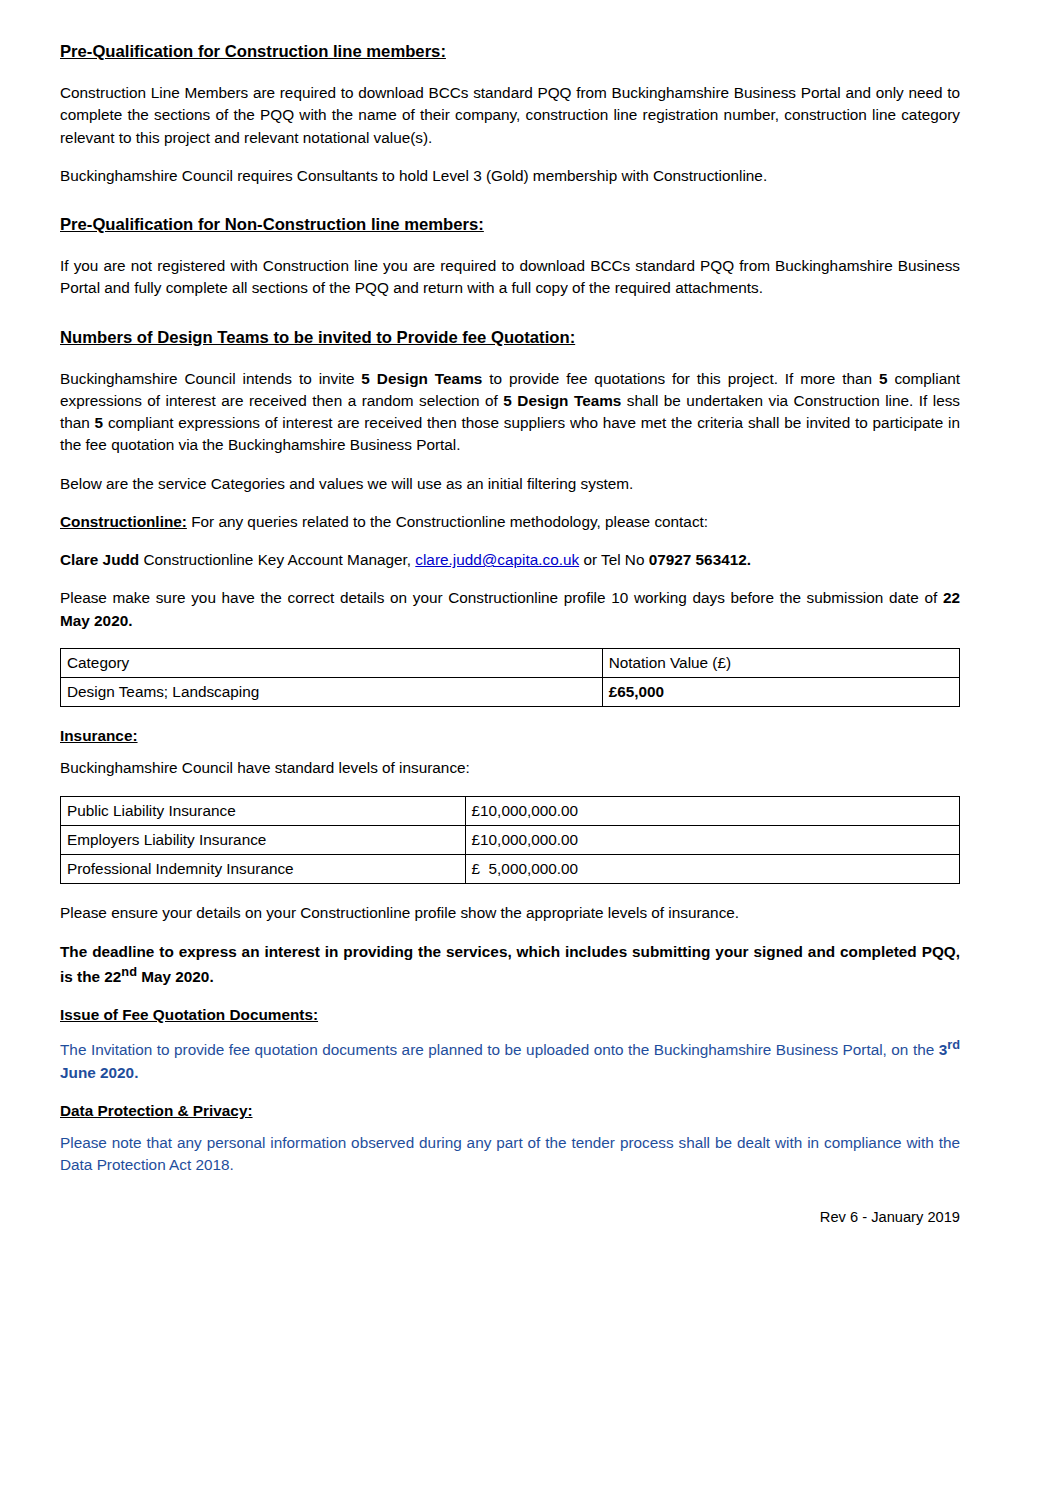Pre-Qualification for Construction line members:
Construction Line Members are required to download BCCs standard PQQ from Buckinghamshire Business Portal and only need to complete the sections of the PQQ with the name of their company, construction line registration number, construction line category relevant to this project and relevant notational value(s).
Buckinghamshire Council requires Consultants to hold Level 3 (Gold) membership with Constructionline.
Pre-Qualification for Non-Construction line members:
If you are not registered with Construction line you are required to download BCCs standard PQQ from Buckinghamshire Business Portal and fully complete all sections of the PQQ and return with a full copy of the required attachments.
Numbers of Design Teams to be invited to Provide fee Quotation:
Buckinghamshire Council intends to invite 5 Design Teams to provide fee quotations for this project. If more than 5 compliant expressions of interest are received then a random selection of 5 Design Teams shall be undertaken via Construction line. If less than 5 compliant expressions of interest are received then those suppliers who have met the criteria shall be invited to participate in the fee quotation via the Buckinghamshire Business Portal.
Below are the service Categories and values we will use as an initial filtering system.
Constructionline: For any queries related to the Constructionline methodology, please contact:
Clare Judd Constructionline Key Account Manager, clare.judd@capita.co.uk or Tel No 07927 563412.
Please make sure you have the correct details on your Constructionline profile 10 working days before the submission date of 22 May 2020.
| Category | Notation Value (£) |
| Design Teams; Landscaping | £65,000 |
Insurance:
Buckinghamshire Council have standard levels of insurance:
| Public Liability Insurance | £10,000,000.00 |
| Employers Liability Insurance | £10,000,000.00 |
| Professional Indemnity Insurance | £ 5,000,000.00 |
Please ensure your details on your Constructionline profile show the appropriate levels of insurance.
The deadline to express an interest in providing the services, which includes submitting your signed and completed PQQ, is the 22nd May 2020.
Issue of Fee Quotation Documents:
The Invitation to provide fee quotation documents are planned to be uploaded onto the Buckinghamshire Business Portal, on the 3rd June 2020.
Data Protection & Privacy:
Please note that any personal information observed during any part of the tender process shall be dealt with in compliance with the Data Protection Act 2018.
Rev 6 - January 2019